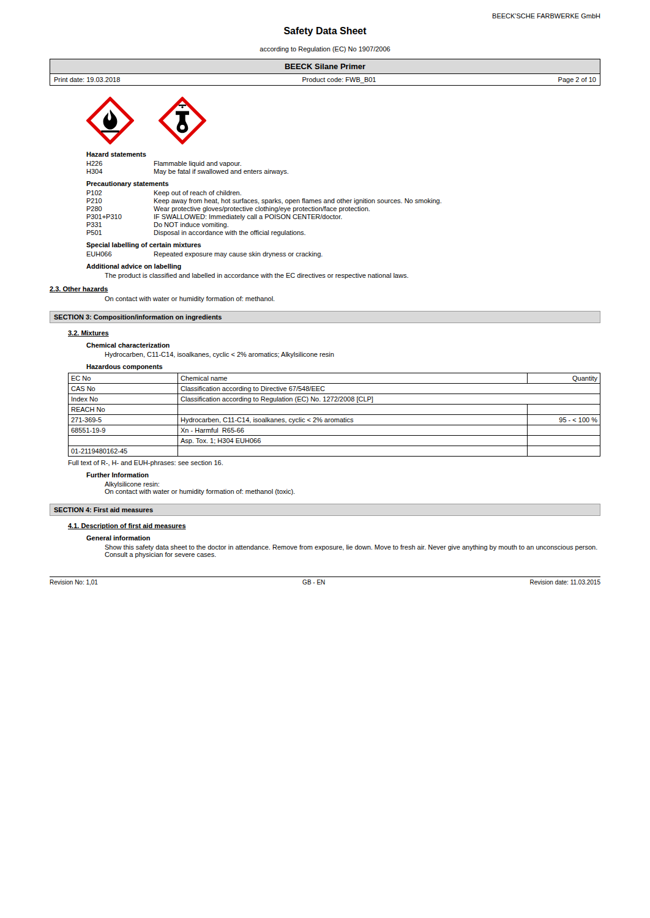BEECK'SCHE FARBWERKE GmbH
Safety Data Sheet
according to Regulation (EC) No 1907/2006
BEECK Silane Primer
Print date: 19.03.2018 Product code: FWB_B01 Page 2 of 10
Hazard statements
H226
Flammable liquid and vapour.
H304
May be fatal if swallowed and enters airways.
Precautionary statements
P102
Keep out of reach of children.
P210
Keep away from heat, hot surfaces, sparks, open flames and other ignition sources. No smoking.
P280
Wear protective gloves/protective clothing/eye protection/face protection.
P301+P310
IF SWALLOWED: Immediately call a POISON CENTER/doctor.
P331
Do NOT induce vomiting.
P501
Disposal in accordance with the official regulations.
Special labelling of certain mixtures
EUH066
Repeated exposure may cause skin dryness or cracking.
Additional advice on labelling
The product is classified and labelled in accordance with the EC directives or respective national laws.
2.3. Other hazards
On contact with water or humidity formation of: methanol.
SECTION 3: Composition/information on ingredients
3.2. Mixtures
Chemical characterization
Hydrocarben, C11-C14, isoalkanes, cyclic < 2% aromatics; Alkylsilicone resin
Hazardous components
| EC No | Chemical name | Quantity |
| CAS No | Classification according to Directive 67/548/EEC |
| Index No | Classification according to Regulation (EC) No. 1272/2008 [CLP] |
| REACH No | | |
| 271-369-5 | Hydrocarben, C11-C14, isoalkanes, cyclic < 2% aromatics | 95 - < 100 % |
| 68551-19-9 | Xn - Harmful R65-66 | |
| | Asp. Tox. 1; H304 EUH066 | |
| 01-2119480162-45 | | |
Full text of R-, H- and EUH-phrases: see section 16.
Further Information
Alkylsilicone resin:
On contact with water or humidity formation of: methanol (toxic).
SECTION 4: First aid measures
4.1. Description of first aid measures
General information
Show this safety data sheet to the doctor in attendance. Remove from exposure, lie down. Move to fresh air. Never give anything by mouth to an unconscious person.
Consult a physician for severe cases.
Revision No: 1,01 GB - EN Revision date: 11.03.2015